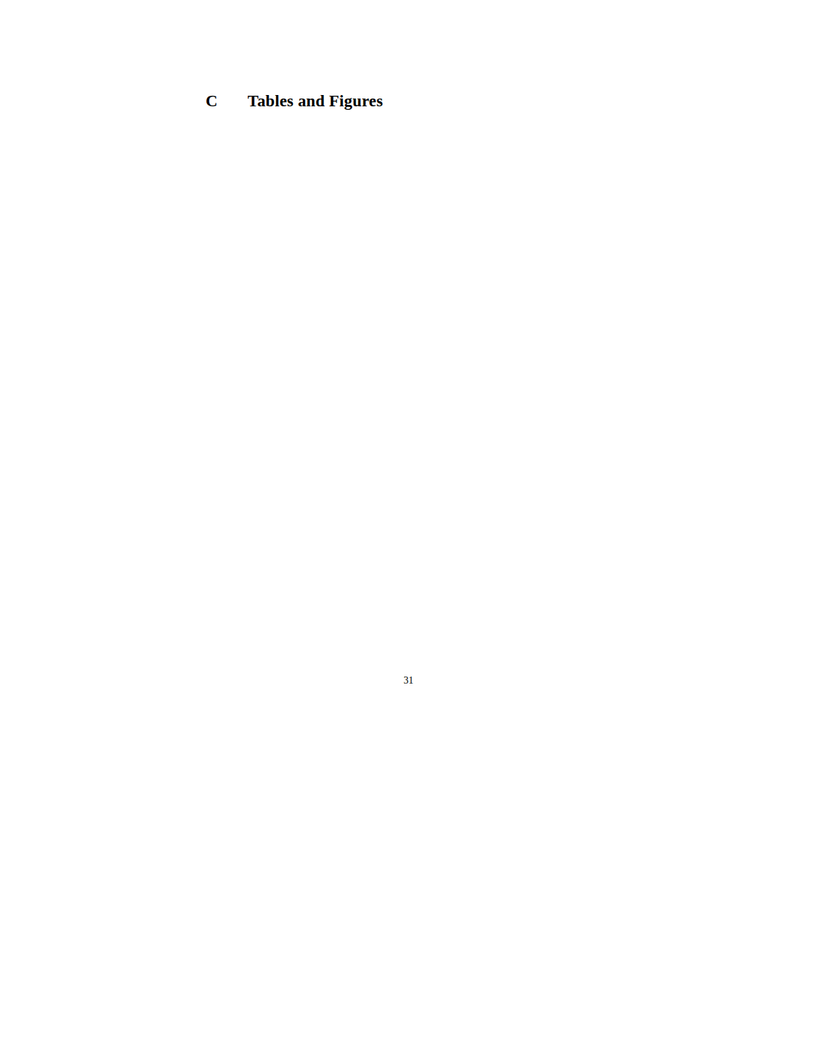CTables and Figures
31